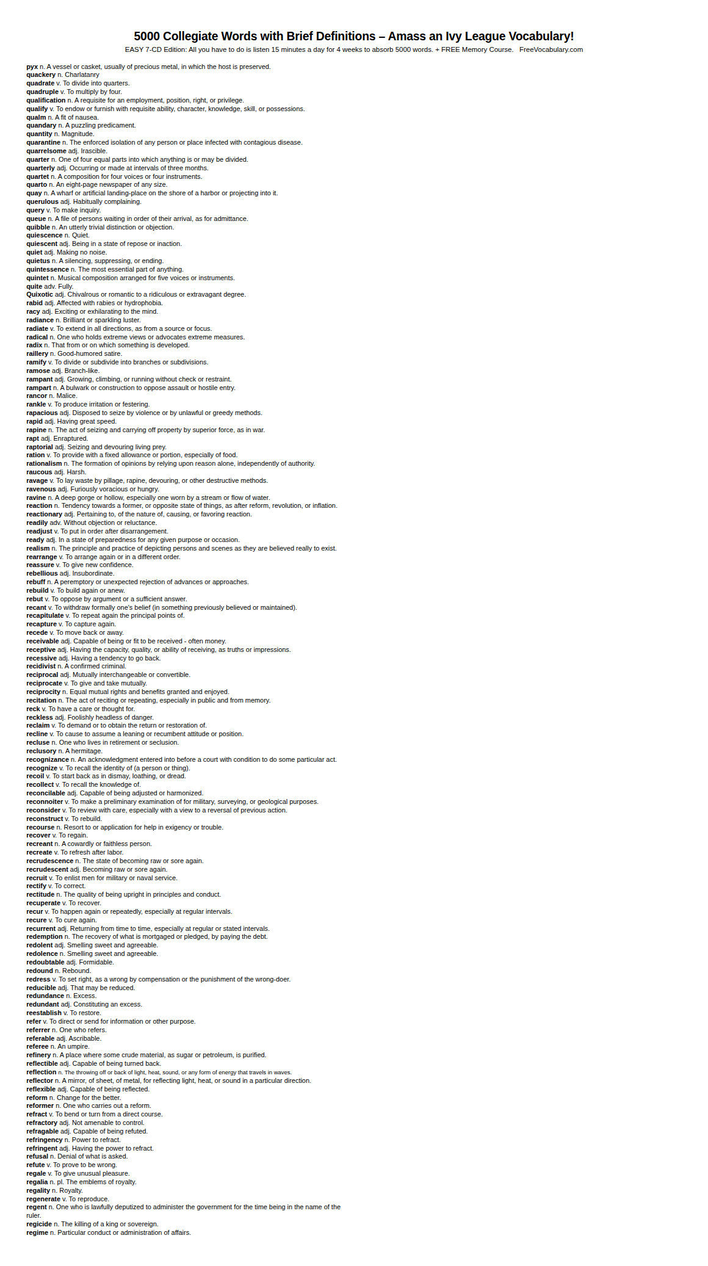5000 Collegiate Words with Brief Definitions – Amass an Ivy League Vocabulary!
EASY 7-CD Edition: All you have to do is listen 15 minutes a day for 4 weeks to absorb 5000 words. + FREE Memory Course. FreeVocabulary.com
pyx n. A vessel or casket, usually of precious metal, in which the host is preserved.
quackery n. Charlatanry
quadrate v. To divide into quarters.
quadruple v. To multiply by four.
qualification n. A requisite for an employment, position, right, or privilege.
qualify v. To endow or furnish with requisite ability, character, knowledge, skill, or possessions.
qualm n. A fit of nausea.
quandary n. A puzzling predicament.
quantity n. Magnitude.
quarantine n. The enforced isolation of any person or place infected with contagious disease.
quarrelsome adj. Irascible.
quarter n. One of four equal parts into which anything is or may be divided.
quarterly adj. Occurring or made at intervals of three months.
quartet n. A composition for four voices or four instruments.
quarto n. An eight-page newspaper of any size.
quay n. A wharf or artificial landing-place on the shore of a harbor or projecting into it.
querulous adj. Habitually complaining.
query v. To make inquiry.
queue n. A file of persons waiting in order of their arrival, as for admittance.
quibble n. An utterly trivial distinction or objection.
quiescence n. Quiet.
quiescent adj. Being in a state of repose or inaction.
quiet adj. Making no noise.
quietus n. A silencing, suppressing, or ending.
quintessence n. The most essential part of anything.
quintet n. Musical composition arranged for five voices or instruments.
quite adv. Fully.
Quixotic adj. Chivalrous or romantic to a ridiculous or extravagant degree.
rabid adj. Affected with rabies or hydrophobia.
racy adj. Exciting or exhilarating to the mind.
radiance n. Brilliant or sparkling luster.
radiate v. To extend in all directions, as from a source or focus.
radical n. One who holds extreme views or advocates extreme measures.
radix n. That from or on which something is developed.
raillery n. Good-humored satire.
ramify v. To divide or subdivide into branches or subdivisions.
ramose adj. Branch-like.
rampant adj. Growing, climbing, or running without check or restraint.
rampart n. A bulwark or construction to oppose assault or hostile entry.
rancor n. Malice.
rankle v. To produce irritation or festering.
rapacious adj. Disposed to seize by violence or by unlawful or greedy methods.
rapid adj. Having great speed.
rapine n. The act of seizing and carrying off property by superior force, as in war.
rapt adj. Enraptured.
raptorial adj. Seizing and devouring living prey.
ration v. To provide with a fixed allowance or portion, especially of food.
rationalism n. The formation of opinions by relying upon reason alone, independently of authority.
raucous adj. Harsh.
ravage v. To lay waste by pillage, rapine, devouring, or other destructive methods.
ravenous adj. Furiously voracious or hungry.
ravine n. A deep gorge or hollow, especially one worn by a stream or flow of water.
reaction n. Tendency towards a former, or opposite state of things, as after reform, revolution, or inflation.
reactionary adj. Pertaining to, of the nature of, causing, or favoring reaction.
readily adv. Without objection or reluctance.
readjust v. To put in order after disarrangement.
ready adj. In a state of preparedness for any given purpose or occasion.
realism n. The principle and practice of depicting persons and scenes as they are believed really to exist.
rearrange v. To arrange again or in a different order.
reassure v. To give new confidence.
rebellious adj. Insubordinate.
rebuff n. A peremptory or unexpected rejection of advances or approaches.
rebuild v. To build again or anew.
rebut v. To oppose by argument or a sufficient answer.
recant v. To withdraw formally one's belief (in something previously believed or maintained).
recapitulate v. To repeat again the principal points of.
recapture v. To capture again.
recede v. To move back or away.
receivable adj. Capable of being or fit to be received - often money.
receptive adj. Having the capacity, quality, or ability of receiving, as truths or impressions.
recessive adj. Having a tendency to go back.
recidivist n. A confirmed criminal.
reciprocal adj. Mutually interchangeable or convertible.
reciprocate v. To give and take mutually.
reciprocity n. Equal mutual rights and benefits granted and enjoyed.
recitation n. The act of reciting or repeating, especially in public and from memory.
reck v. To have a care or thought for.
reckless adj. Foolishly headless of danger.
reclaim v. To demand or to obtain the return or restoration of.
recline v. To cause to assume a leaning or recumbent attitude or position.
recluse n. One who lives in retirement or seclusion.
reclusory n. A hermitage.
recognizance n. An acknowledgment entered into before a court with condition to do some particular act.
recognize v. To recall the identity of (a person or thing).
recoil v. To start back as in dismay, loathing, or dread.
recollect v. To recall the knowledge of.
reconcilable adj. Capable of being adjusted or harmonized.
reconnoiter v. To make a preliminary examination of for military, surveying, or geological purposes.
reconsider v. To review with care, especially with a view to a reversal of previous action.
reconstruct v. To rebuild.
recourse n. Resort to or application for help in exigency or trouble.
recover v. To regain.
recreant n. A cowardly or faithless person.
recreate v. To refresh after labor.
recrudescence n. The state of becoming raw or sore again.
recrudescent adj. Becoming raw or sore again.
recruit v. To enlist men for military or naval service.
rectify v. To correct.
rectitude n. The quality of being upright in principles and conduct.
recuperate v. To recover.
recur v. To happen again or repeatedly, especially at regular intervals.
recure v. To cure again.
recurrent adj. Returning from time to time, especially at regular or stated intervals.
redemption n. The recovery of what is mortgaged or pledged, by paying the debt.
redolent adj. Smelling sweet and agreeable.
redolence n. Smelling sweet and agreeable.
redoubtable adj. Formidable.
redound n. Rebound.
redress v. To set right, as a wrong by compensation or the punishment of the wrong-doer.
reducible adj. That may be reduced.
redundance n. Excess.
redundant adj. Constituting an excess.
reestablish v. To restore.
refer v. To direct or send for information or other purpose.
referrer n. One who refers.
referable adj. Ascribable.
referee n. An umpire.
refinery n. A place where some crude material, as sugar or petroleum, is purified.
reflectible adj. Capable of being turned back.
reflection n. The throwing off or back of light, heat, sound, or any form of energy that travels in waves.
reflector n. A mirror, of sheet, of metal, for reflecting light, heat, or sound in a particular direction.
reflexible adj. Capable of being reflected.
reform n. Change for the better.
reformer n. One who carries out a reform.
refract v. To bend or turn from a direct course.
refractory adj. Not amenable to control.
refragable adj. Capable of being refuted.
refringency n. Power to refract.
refringent adj. Having the power to refract.
refusal n. Denial of what is asked.
refute v. To prove to be wrong.
regale v. To give unusual pleasure.
regalia n. pl. The emblems of royalty.
regality n. Royalty.
regenerate v. To reproduce.
regent n. One who is lawfully deputized to administer the government for the time being in the name of the ruler.
regicide n. The killing of a king or sovereign.
regime n. Particular conduct or administration of affairs.